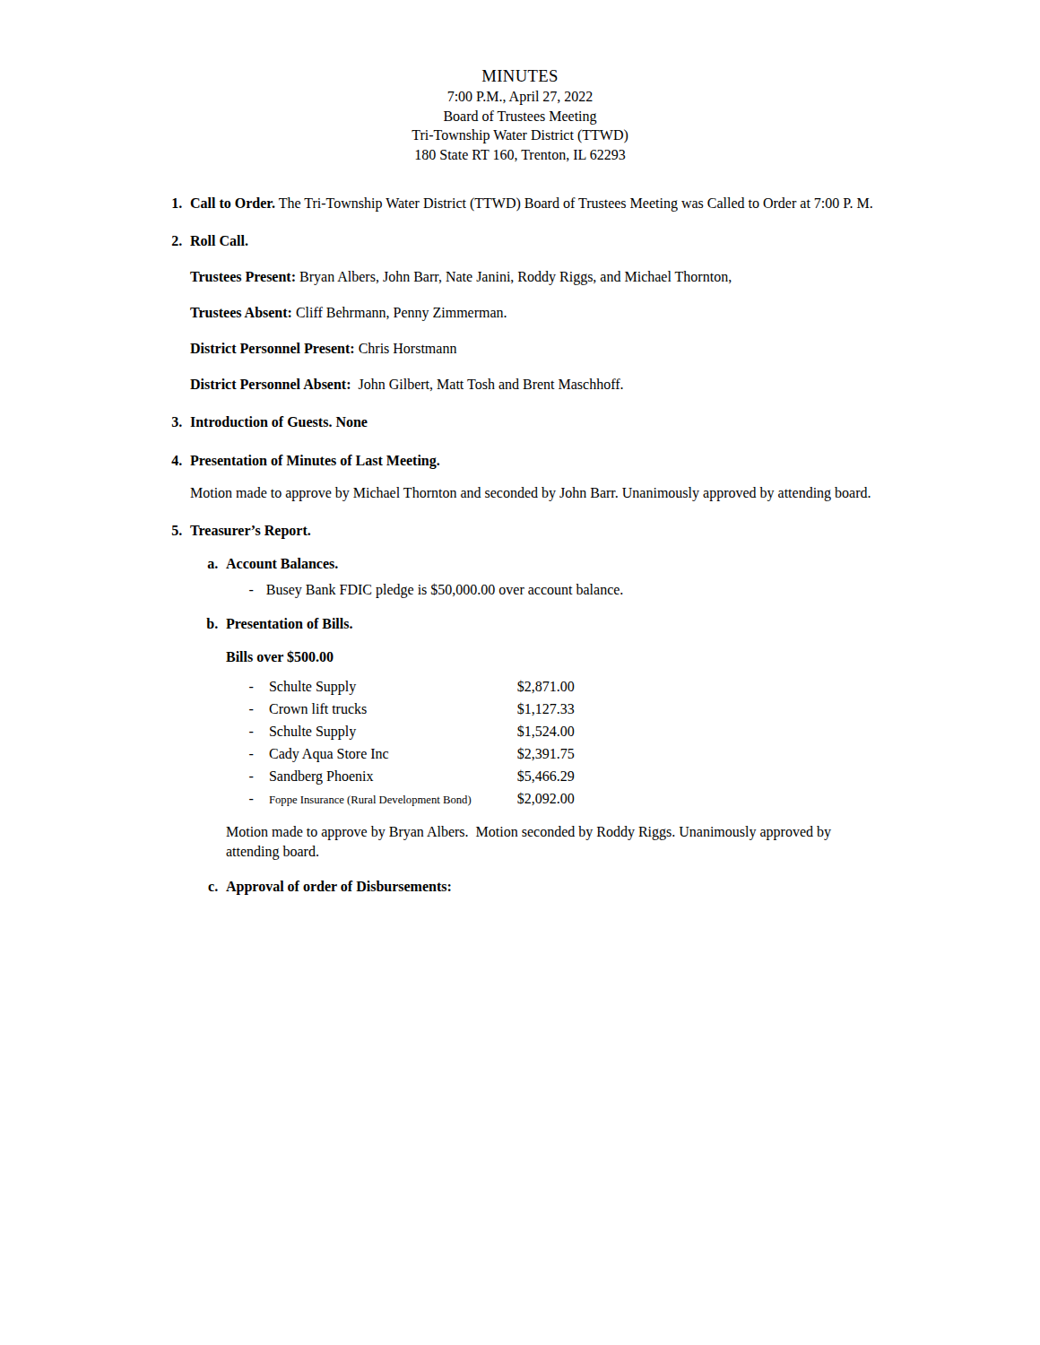MINUTES
7:00 P.M., April 27, 2022
Board of Trustees Meeting
Tri-Township Water District (TTWD)
180 State RT 160, Trenton, IL 62293
Call to Order. The Tri-Township Water District (TTWD) Board of Trustees Meeting was Called to Order at 7:00 P. M.
Roll Call.
Trustees Present: Bryan Albers, John Barr, Nate Janini, Roddy Riggs, and Michael Thornton,
Trustees Absent: Cliff Behrmann, Penny Zimmerman.
District Personnel Present: Chris Horstmann
District Personnel Absent: John Gilbert, Matt Tosh and Brent Maschhoff.
Introduction of Guests. None
Presentation of Minutes of Last Meeting.
Motion made to approve by Michael Thornton and seconded by John Barr. Unanimously approved by attending board.
Treasurer’s Report.
Account Balances.
Busey Bank FDIC pledge is $50,000.00 over account balance.
Presentation of Bills.
Bills over $500.00
| - | Schulte Supply | $2,871.00 |
| - | Crown lift trucks | $1,127.33 |
| - | Schulte Supply | $1,524.00 |
| - | Cady Aqua Store Inc | $2,391.75 |
| - | Sandberg Phoenix | $5,466.29 |
| - | Foppe Insurance (Rural Development Bond) | $2,092.00 |
Motion made to approve by Bryan Albers. Motion seconded by Roddy Riggs. Unanimously approved by attending board.
Approval of order of Disbursements: